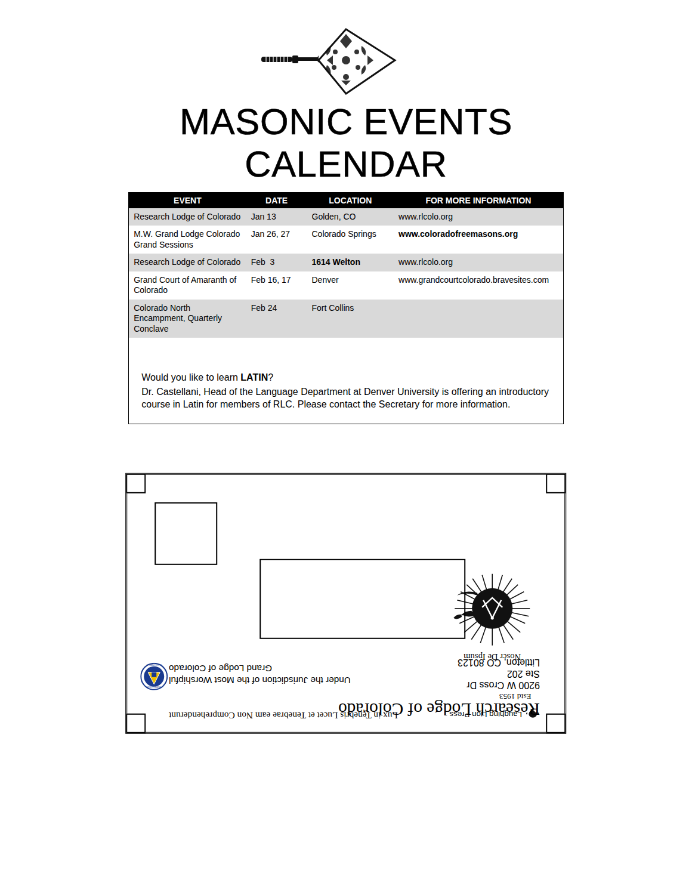Masonic Events Calendar
| EVENT | DATE | LOCATION | FOR MORE INFORMATION |
| --- | --- | --- | --- |
| Research Lodge of Colorado | Jan 13 | Golden, CO | www.rlcolo.org |
| M.W. Grand Lodge Colorado Grand Sessions | Jan 26, 27 | Colorado Springs | www.coloradofreemasons.org |
| Research Lodge of Colorado | Feb 3 | 1614 Welton | www.rlcolo.org |
| Grand Court of Amaranth of Colorado | Feb 16, 17 | Denver | www.grandcourtcolorado.bravesites.com |
| Colorado North Encampment, Quarterly Conclave | Feb 24 | Fort Collins | |
Would you like to learn LATIN?
Dr. Castellani, Head of the Language Department at Denver University is offering an introductory course in Latin for members of RLC. Please contact the Secretary for more information.
Laughing Lion Press
Lux in Tenebris Lucet et Tenebrae eam Non Comprehenderunt
Under the Jurisdiction of the Most Worshipful
Grand Lodge of Colorado
★ GRAND LODGE ★ ★ COLORADO ★
Research Lodge of Colorado
Estd 1953
9200 W Cross Dr
Ste 202
Littleton, CO 80123
Noscr De Ipsum